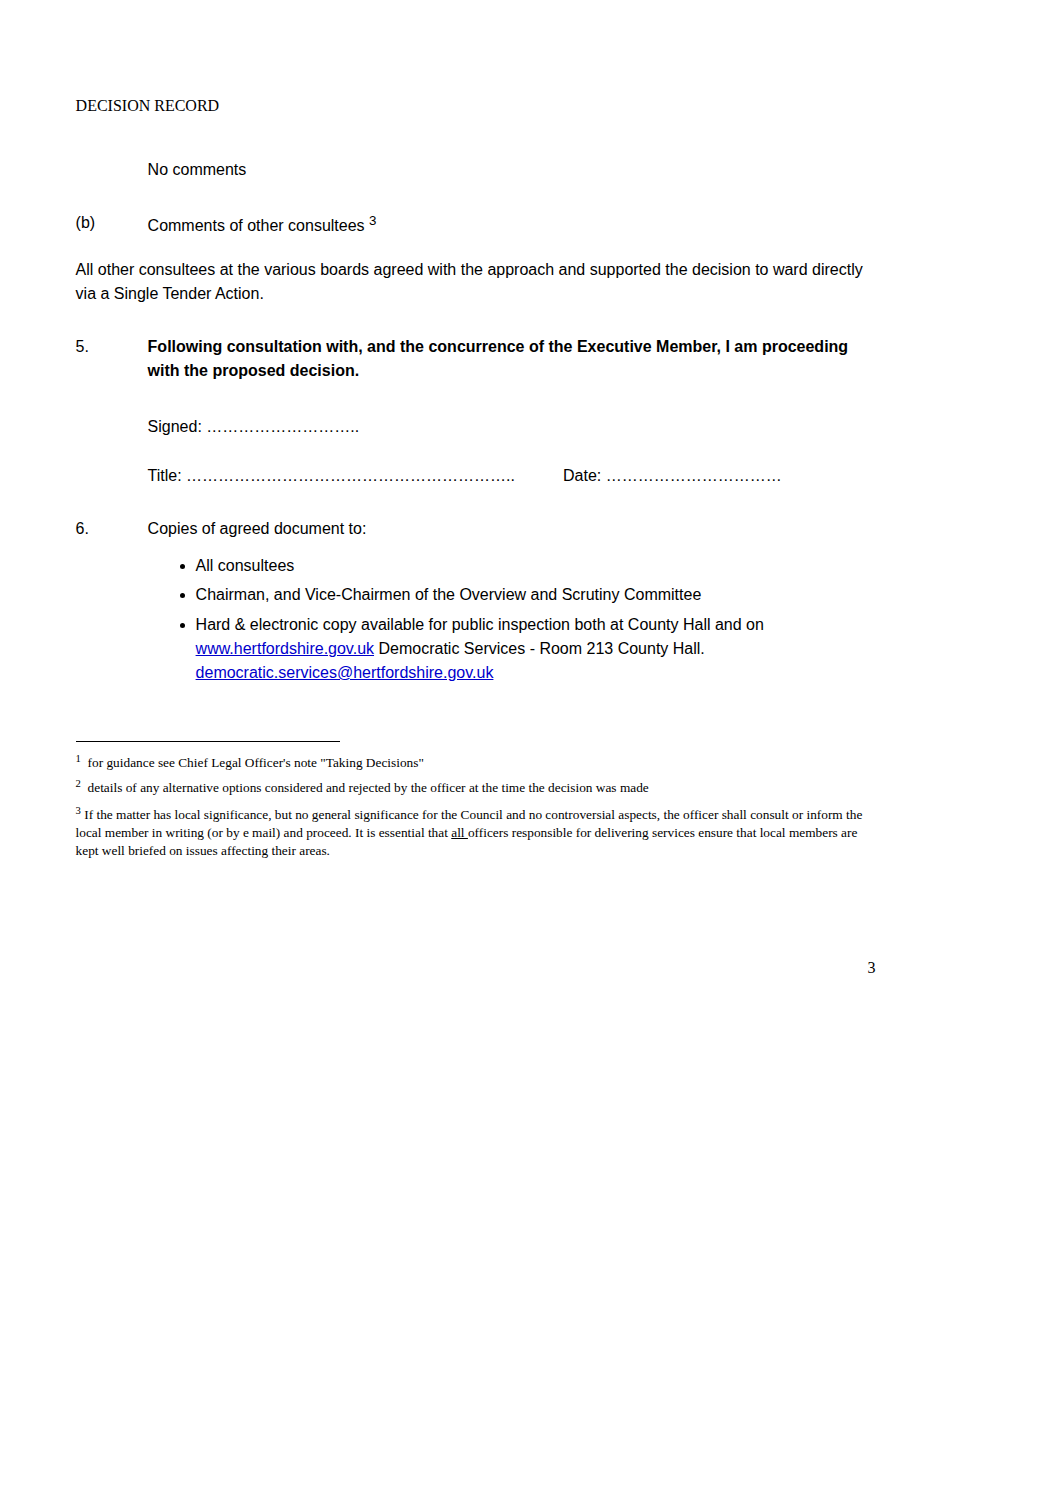DECISION RECORD
No comments
(b)
Comments of other consultees 3
All other consultees at the various boards agreed with the approach and supported the decision to ward directly via a Single Tender Action.
5.
Following consultation with, and the concurrence of the Executive Member, I am proceeding with the proposed decision.
Signed: ………………………..
Title: …………………………………………………….. Date: ……………………………
6.
Copies of agreed document to:
All consultees
Chairman, and Vice-Chairmen of the Overview and Scrutiny Committee
Hard & electronic copy available for public inspection both at County Hall and on www.hertfordshire.gov.uk Democratic Services - Room 213 County Hall. democratic.services@hertfordshire.gov.uk
1 for guidance see Chief Legal Officer's note "Taking Decisions"
2 details of any alternative options considered and rejected by the officer at the time the decision was made
3 If the matter has local significance, but no general significance for the Council and no controversial aspects, the officer shall consult or inform the local member in writing (or by e mail) and proceed. It is essential that all officers responsible for delivering services ensure that local members are kept well briefed on issues affecting their areas.
3